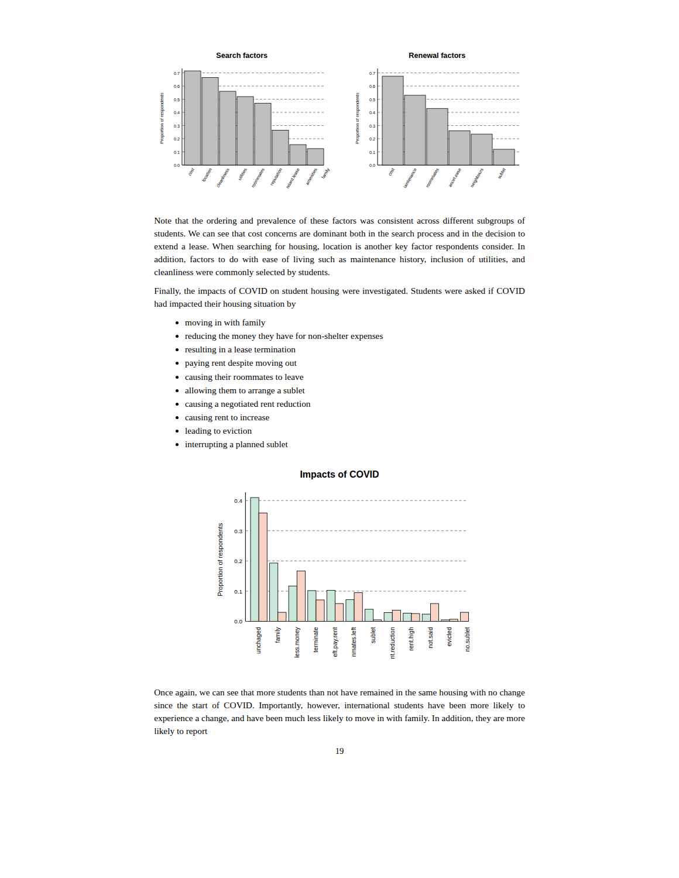Search factors
scale: 0 -> y=175 ; 0.7 -> y=17.5 => 225 px per 1.0 0.0 0.1 0.2 0.3 0.4 0.5 0.6 0.7 Proportion of respondents cost location cleanliness utilities roommates reputation ndard.lease amenities family
Renewal factors
0.0 0.1 0.2 0.3 0.4 0.5 0.6 0.7 Proportion of respondents cost iaintenance roommates ancel.ease neighbours sublet
Note that the ordering and prevalence of these factors was consistent across different subgroups of students. We can see that cost concerns are dominant both in the search process and in the decision to extend a lease. When searching for housing, location is another key factor respondents consider. In addition, factors to do with ease of living such as maintenance history, inclusion of utilities, and cleanliness were commonly selected by students.
Finally, the impacts of COVID on student housing were investigated. Students were asked if COVID had impacted their housing situation by
moving in with family
reducing the money they have for non-shelter expenses
resulting in a lease termination
paying rent despite moving out
causing their roommates to leave
allowing them to arrange a sublet
causing a negotiated rent reduction
causing rent to increase
leading to eviction
interrupting a planned sublet
Impacts of COVID
gridlines: 0.0 -> 215 ; 0.4 -> 25 => 475 px per 1.0 0.0 0.1 0.2 0.3 0.4 Proportion of respondents pink values: .359 .030 .167 .071 .059 .095 .005 .037 .026 .059 .007 .030 unchaged family less.money terminate eft.pay.rent nmates.left sublet nt.reduction rent.high not.said evicted no.sublet
Once again, we can see that more students than not have remained in the same housing with no change since the start of COVID. Importantly, however, international students have been more likely to experience a change, and have been much less likely to move in with family. In addition, they are more likely to report
19